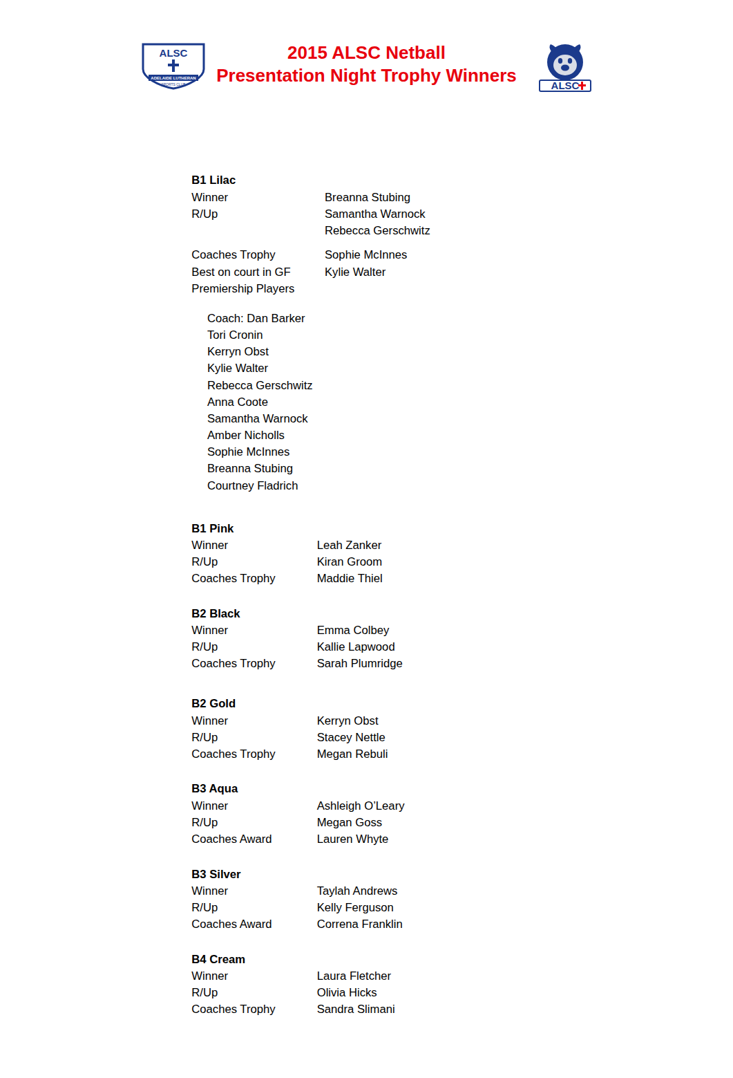ALSC ADELAIDE LUTHERAN SPORTS CLUB
ALSC
2015 ALSC Netball
Presentation Night Trophy Winners
B1 Lilac
| Winner | Breanna Stubing |
| R/Up | Samantha Warnock |
| | Rebecca Gerschwitz |
| Coaches Trophy | Sophie McInnes |
| Best on court in GF | Kylie Walter |
| Premiership Players | |
Coach: Dan Barker
Tori Cronin
Kerryn Obst
Kylie Walter
Rebecca Gerschwitz
Anna Coote
Samantha Warnock
Amber Nicholls
Sophie McInnes
Breanna Stubing
Courtney Fladrich
B1 Pink
| Winner | Leah Zanker |
| R/Up | Kiran Groom |
| Coaches Trophy | Maddie Thiel |
B2 Black
| Winner | Emma Colbey |
| R/Up | Kallie Lapwood |
| Coaches Trophy | Sarah Plumridge |
B2 Gold
| Winner | Kerryn Obst |
| R/Up | Stacey Nettle |
| Coaches Trophy | Megan Rebuli |
B3 Aqua
| Winner | Ashleigh O’Leary |
| R/Up | Megan Goss |
| Coaches Award | Lauren Whyte |
B3 Silver
| Winner | Taylah Andrews |
| R/Up | Kelly Ferguson |
| Coaches Award | Correna Franklin |
B4 Cream
| Winner | Laura Fletcher |
| R/Up | Olivia Hicks |
| Coaches Trophy | Sandra Slimani |